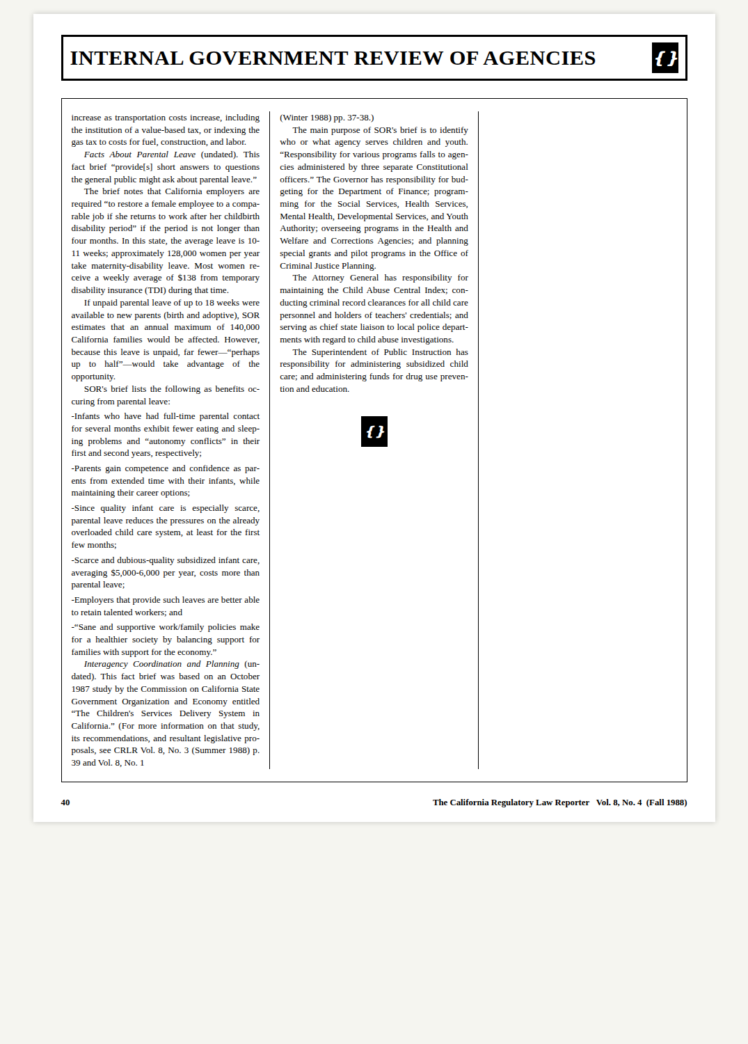INTERNAL GOVERNMENT REVIEW OF AGENCIES
❴❵
increase as transportation costs increase, including the institution of a value-based tax, or indexing the gas tax to costs for fuel, construction, and labor.
Facts About Parental Leave (undated). This fact brief “provide[s] short answers to questions the general public might ask about parental leave.”
The brief notes that California employers are required “to restore a female employee to a comparable job if she returns to work after her childbirth disability period” if the period is not longer than four months. In this state, the average leave is 10-11 weeks; approximately 128,000 women per year take maternity-disability leave. Most women receive a weekly average of $138 from temporary disability insurance (TDI) during that time.
If unpaid parental leave of up to 18 weeks were available to new parents (birth and adoptive), SOR estimates that an annual maximum of 140,000 California families would be affected. However, because this leave is unpaid, far fewer—“perhaps up to half”—would take advantage of the opportunity.
SOR's brief lists the following as benefits occuring from parental leave:
-Infants who have had full-time parental contact for several months exhibit fewer eating and sleeping problems and “autonomy conflicts” in their first and second years, respectively;
-Parents gain competence and confidence as parents from extended time with their infants, while maintaining their career options;
-Since quality infant care is especially scarce, parental leave reduces the pressures on the already overloaded child care system, at least for the first few months;
-Scarce and dubious-quality subsidized infant care, averaging $5,000-6,000 per year, costs more than parental leave;
-Employers that provide such leaves are better able to retain talented workers; and
-“Sane and supportive work/family policies make for a healthier society by balancing support for families with support for the economy.”
Interagency Coordination and Planning (undated). This fact brief was based on an October 1987 study by the Commission on California State Government Organization and Economy entitled “The Children's Services Delivery System in California.” (For more information on that study, its recommendations, and resultant legislative proposals, see CRLR Vol. 8, No. 3 (Summer 1988) p. 39 and Vol. 8, No. 1
(Winter 1988) pp. 37-38.)
The main purpose of SOR's brief is to identify who or what agency serves children and youth. “Responsibility for various programs falls to agencies administered by three separate Constitutional officers.” The Governor has responsibility for budgeting for the Department of Finance; programming for the Social Services, Health Services, Mental Health, Developmental Services, and Youth Authority; overseeing programs in the Health and Welfare and Corrections Agencies; and planning special grants and pilot programs in the Office of Criminal Justice Planning.
The Attorney General has responsibility for maintaining the Child Abuse Central Index; conducting criminal record clearances for all child care personnel and holders of teachers' credentials; and serving as chief state liaison to local police departments with regard to child abuse investigations.
The Superintendent of Public Instruction has responsibility for administering subsidized child care; and administering funds for drug use prevention and education.
❴❵
40 The California Regulatory Law Reporter Vol. 8, No. 4 (Fall 1988)